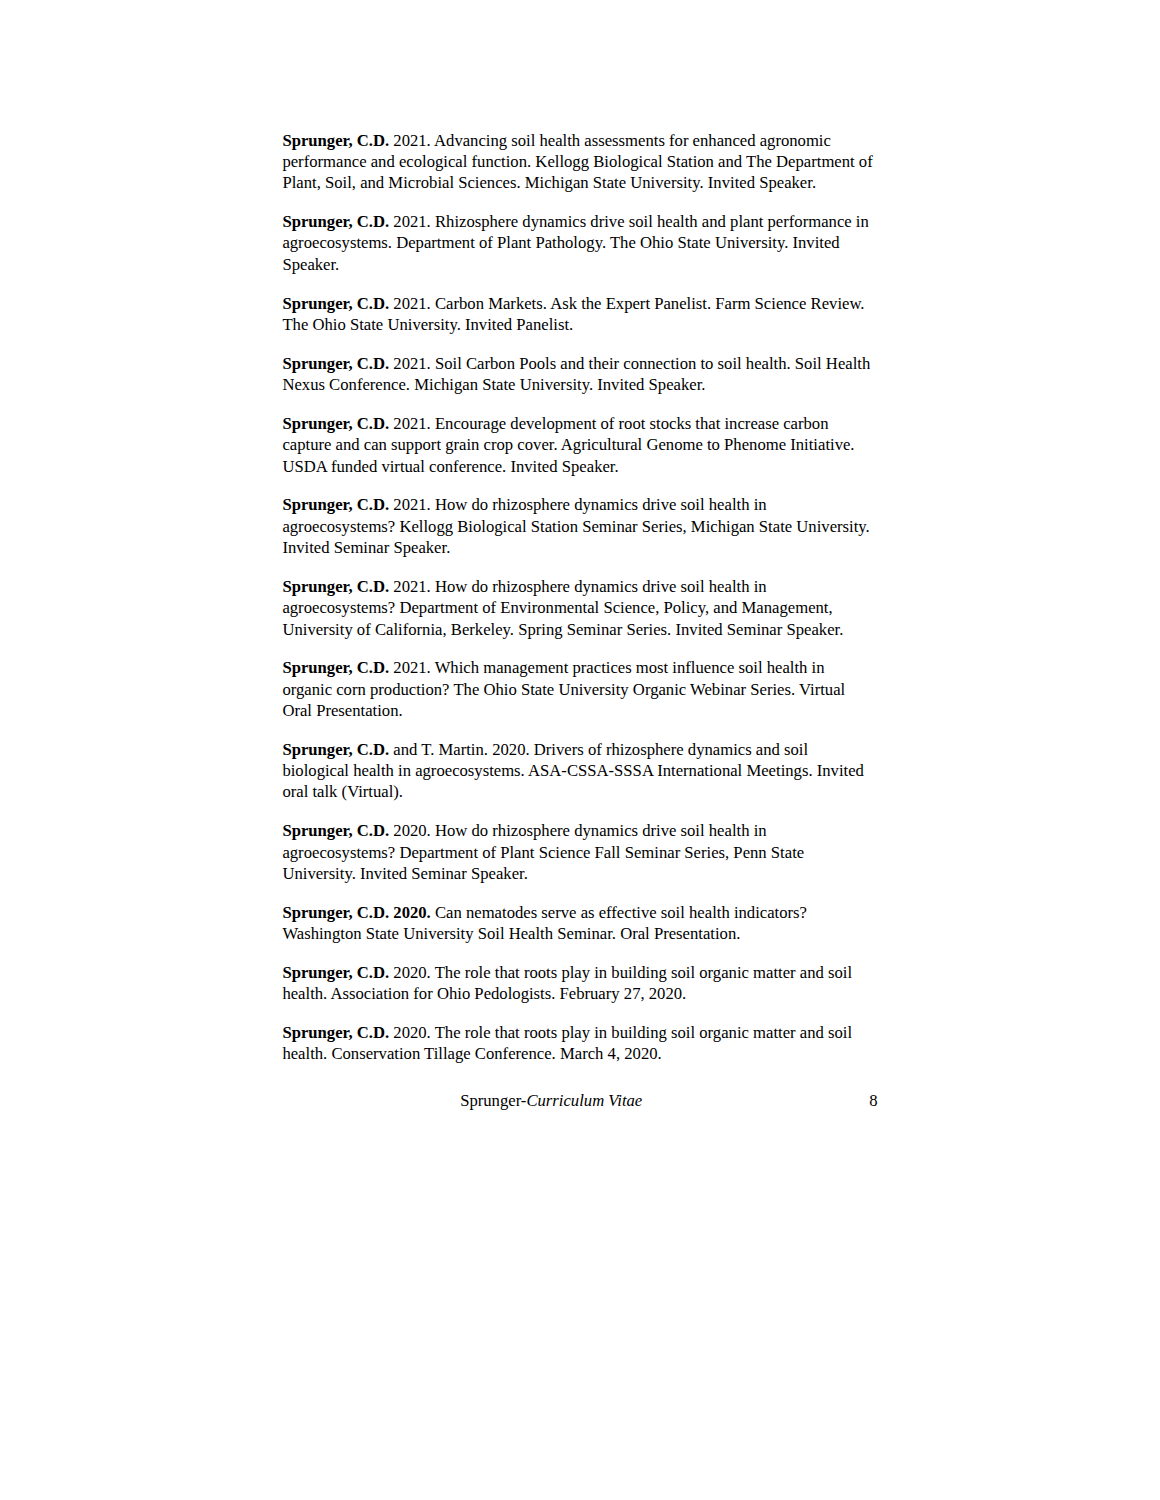Sprunger, C.D. 2021. Advancing soil health assessments for enhanced agronomic performance and ecological function. Kellogg Biological Station and The Department of Plant, Soil, and Microbial Sciences. Michigan State University. Invited Speaker.
Sprunger, C.D. 2021. Rhizosphere dynamics drive soil health and plant performance in agroecosystems. Department of Plant Pathology. The Ohio State University. Invited Speaker.
Sprunger, C.D. 2021. Carbon Markets. Ask the Expert Panelist. Farm Science Review. The Ohio State University. Invited Panelist.
Sprunger, C.D. 2021. Soil Carbon Pools and their connection to soil health. Soil Health Nexus Conference. Michigan State University. Invited Speaker.
Sprunger, C.D. 2021. Encourage development of root stocks that increase carbon capture and can support grain crop cover. Agricultural Genome to Phenome Initiative. USDA funded virtual conference. Invited Speaker.
Sprunger, C.D. 2021. How do rhizosphere dynamics drive soil health in agroecosystems? Kellogg Biological Station Seminar Series, Michigan State University. Invited Seminar Speaker.
Sprunger, C.D. 2021. How do rhizosphere dynamics drive soil health in agroecosystems? Department of Environmental Science, Policy, and Management, University of California, Berkeley. Spring Seminar Series. Invited Seminar Speaker.
Sprunger, C.D. 2021. Which management practices most influence soil health in organic corn production? The Ohio State University Organic Webinar Series. Virtual Oral Presentation.
Sprunger, C.D. and T. Martin. 2020. Drivers of rhizosphere dynamics and soil biological health in agroecosystems. ASA-CSSA-SSSA International Meetings. Invited oral talk (Virtual).
Sprunger, C.D. 2020. How do rhizosphere dynamics drive soil health in agroecosystems? Department of Plant Science Fall Seminar Series, Penn State University. Invited Seminar Speaker.
Sprunger, C.D. 2020. Can nematodes serve as effective soil health indicators? Washington State University Soil Health Seminar. Oral Presentation.
Sprunger, C.D. 2020. The role that roots play in building soil organic matter and soil health. Association for Ohio Pedologists. February 27, 2020.
Sprunger, C.D. 2020. The role that roots play in building soil organic matter and soil health. Conservation Tillage Conference. March 4, 2020.
Sprunger-Curriculum Vitae
8